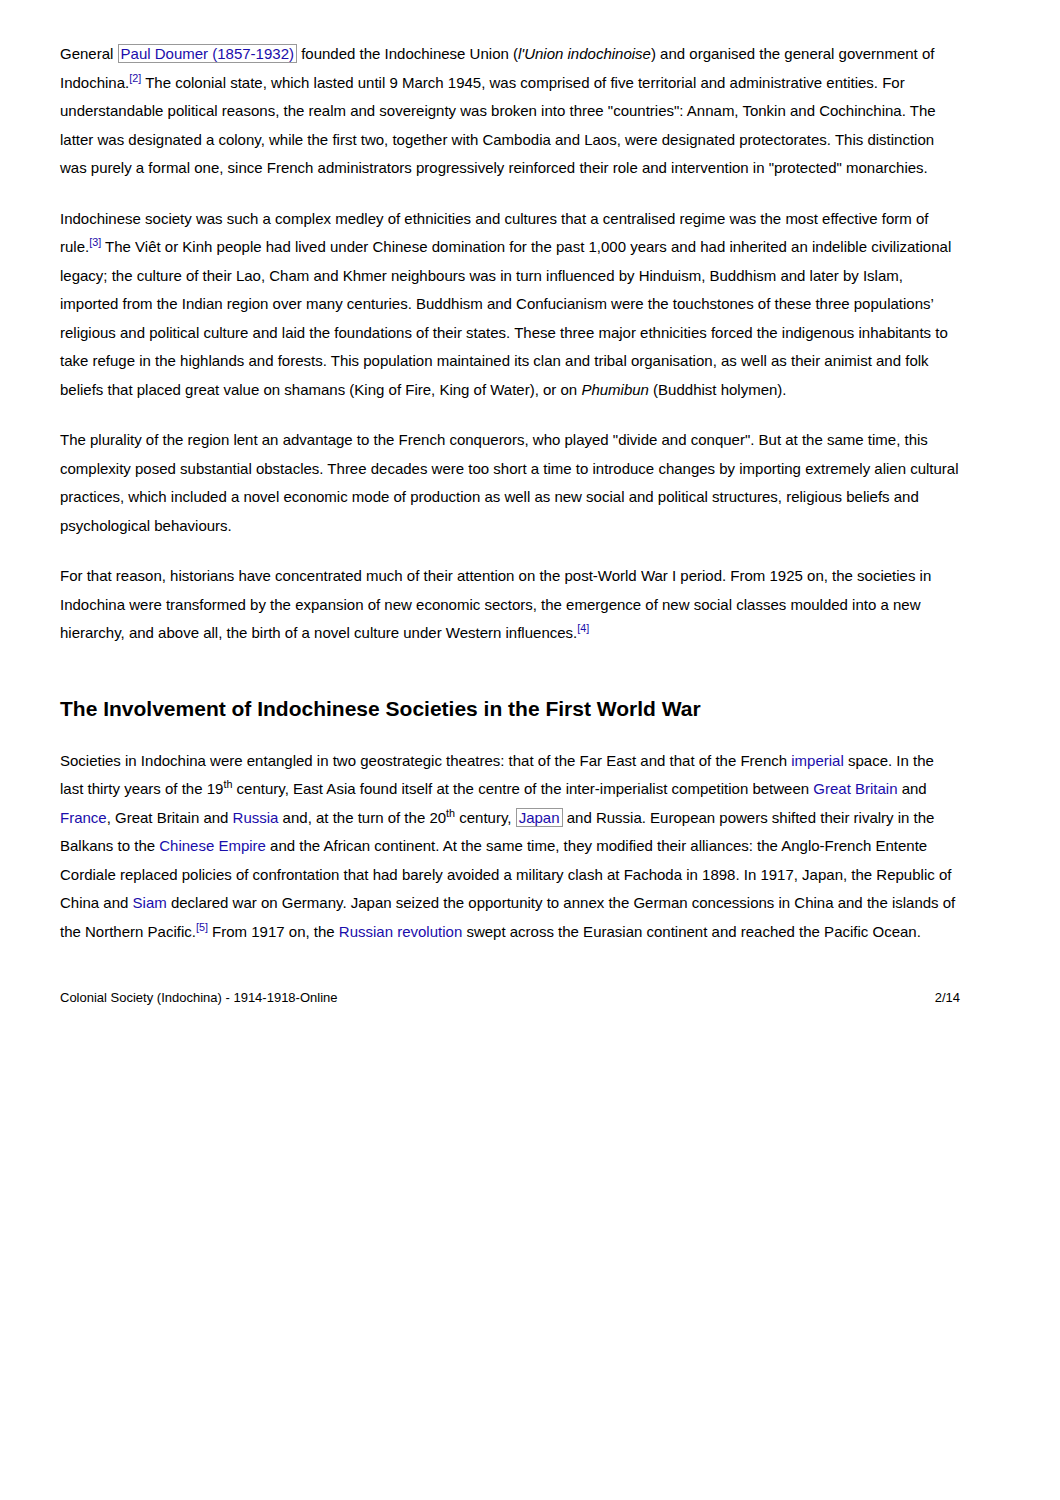General Paul Doumer (1857-1932) founded the Indochinese Union (l'Union indochinoise) and organised the general government of Indochina.[2] The colonial state, which lasted until 9 March 1945, was comprised of five territorial and administrative entities. For understandable political reasons, the realm and sovereignty was broken into three "countries": Annam, Tonkin and Cochinchina. The latter was designated a colony, while the first two, together with Cambodia and Laos, were designated protectorates. This distinction was purely a formal one, since French administrators progressively reinforced their role and intervention in "protected" monarchies.
Indochinese society was such a complex medley of ethnicities and cultures that a centralised regime was the most effective form of rule.[3] The Viêt or Kinh people had lived under Chinese domination for the past 1,000 years and had inherited an indelible civilizational legacy; the culture of their Lao, Cham and Khmer neighbours was in turn influenced by Hinduism, Buddhism and later by Islam, imported from the Indian region over many centuries. Buddhism and Confucianism were the touchstones of these three populations’ religious and political culture and laid the foundations of their states. These three major ethnicities forced the indigenous inhabitants to take refuge in the highlands and forests. This population maintained its clan and tribal organisation, as well as their animist and folk beliefs that placed great value on shamans (King of Fire, King of Water), or on Phumibun (Buddhist holymen).
The plurality of the region lent an advantage to the French conquerors, who played "divide and conquer". But at the same time, this complexity posed substantial obstacles. Three decades were too short a time to introduce changes by importing extremely alien cultural practices, which included a novel economic mode of production as well as new social and political structures, religious beliefs and psychological behaviours.
For that reason, historians have concentrated much of their attention on the post-World War I period. From 1925 on, the societies in Indochina were transformed by the expansion of new economic sectors, the emergence of new social classes moulded into a new hierarchy, and above all, the birth of a novel culture under Western influences.[4]
The Involvement of Indochinese Societies in the First World War
Societies in Indochina were entangled in two geostrategic theatres: that of the Far East and that of the French imperial space. In the last thirty years of the 19th century, East Asia found itself at the centre of the inter-imperialist competition between Great Britain and France, Great Britain and Russia and, at the turn of the 20th century, Japan and Russia. European powers shifted their rivalry in the Balkans to the Chinese Empire and the African continent. At the same time, they modified their alliances: the Anglo-French Entente Cordiale replaced policies of confrontation that had barely avoided a military clash at Fachoda in 1898. In 1917, Japan, the Republic of China and Siam declared war on Germany. Japan seized the opportunity to annex the German concessions in China and the islands of the Northern Pacific.[5] From 1917 on, the Russian revolution swept across the Eurasian continent and reached the Pacific Ocean.
Colonial Society (Indochina) - 1914-1918-Online 2/14